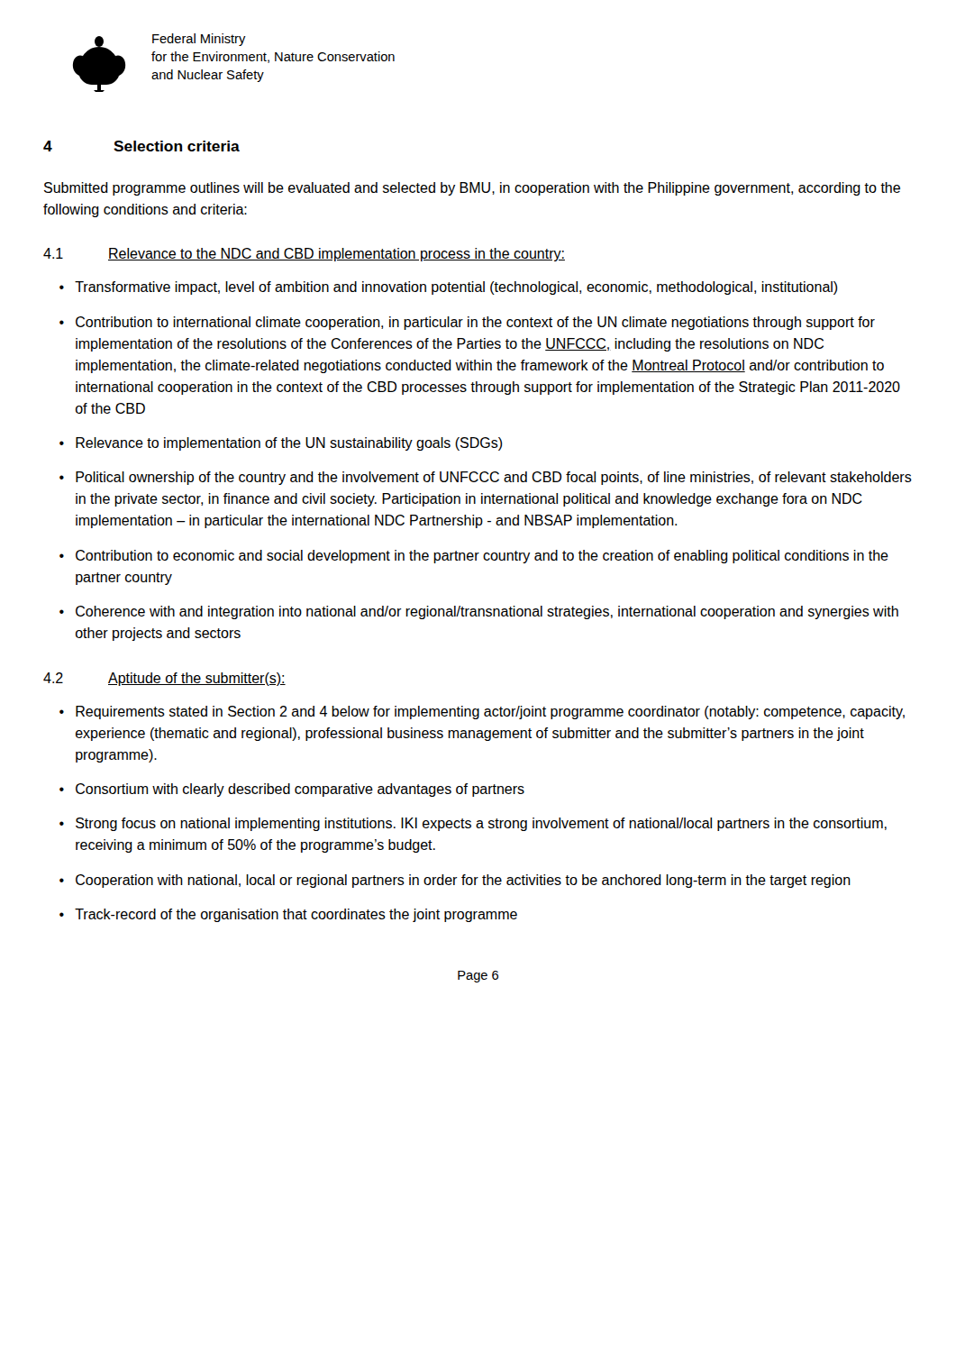Federal Ministry
for the Environment, Nature Conservation
and Nuclear Safety
4 Selection criteria
Submitted programme outlines will be evaluated and selected by BMU, in cooperation with the Philippine government, according to the following conditions and criteria:
4.1 Relevance to the NDC and CBD implementation process in the country:
Transformative impact, level of ambition and innovation potential (technological, economic, methodological, institutional)
Contribution to international climate cooperation, in particular in the context of the UN climate negotiations through support for implementation of the resolutions of the Conferences of the Parties to the UNFCCC, including the resolutions on NDC implementation, the climate-related negotiations conducted within the framework of the Montreal Protocol and/or contribution to international cooperation in the context of the CBD processes through support for implementation of the Strategic Plan 2011-2020 of the CBD
Relevance to implementation of the UN sustainability goals (SDGs)
Political ownership of the country and the involvement of UNFCCC and CBD focal points, of line ministries, of relevant stakeholders in the private sector, in finance and civil society. Participation in international political and knowledge exchange fora on NDC implementation – in particular the international NDC Partnership - and NBSAP implementation.
Contribution to economic and social development in the partner country and to the creation of enabling political conditions in the partner country
Coherence with and integration into national and/or regional/transnational strategies, international cooperation and synergies with other projects and sectors
4.2 Aptitude of the submitter(s):
Requirements stated in Section 2 and 4 below for implementing actor/joint programme coordinator (notably: competence, capacity, experience (thematic and regional), professional business management of submitter and the submitter’s partners in the joint programme).
Consortium with clearly described comparative advantages of partners
Strong focus on national implementing institutions. IKI expects a strong involvement of national/local partners in the consortium, receiving a minimum of 50% of the programme’s budget.
Cooperation with national, local or regional partners in order for the activities to be anchored long-term in the target region
Track-record of the organisation that coordinates the joint programme
Page 6